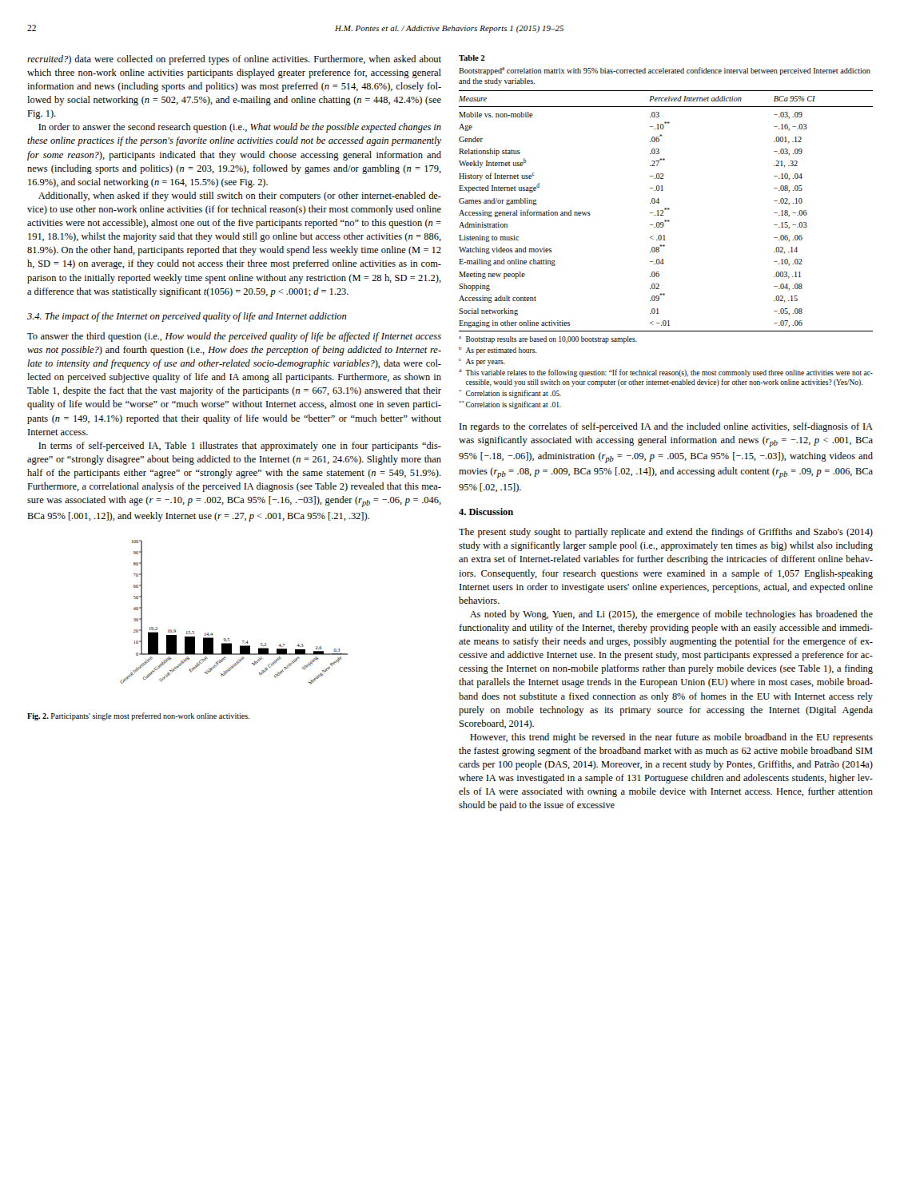22 H.M. Pontes et al. / Addictive Behaviors Reports 1 (2015) 19–25
recruited?) data were collected on preferred types of online activities. Furthermore, when asked about which three non-work online activities participants displayed greater preference for, accessing general information and news (including sports and politics) was most preferred (n = 514, 48.6%), closely followed by social networking (n = 502, 47.5%), and e-mailing and online chatting (n = 448, 42.4%) (see Fig. 1).
In order to answer the second research question (i.e., What would be the possible expected changes in these online practices if the person's favorite online activities could not be accessed again permanently for some reason?), participants indicated that they would choose accessing general information and news (including sports and politics) (n = 203, 19.2%), followed by games and/or gambling (n = 179, 16.9%), and social networking (n = 164, 15.5%) (see Fig. 2).
Additionally, when asked if they would still switch on their computers (or other internet-enabled device) to use other non-work online activities (if for technical reason(s) their most commonly used online activities were not accessible), almost one out of the five participants reported “no” to this question (n = 191, 18.1%), whilst the majority said that they would still go online but access other activities (n = 886, 81.9%). On the other hand, participants reported that they would spend less weekly time online (M = 12 h, SD = 14) on average, if they could not access their three most preferred online activities as in comparison to the initially reported weekly time spent online without any restriction (M = 28 h, SD = 21.2), a difference that was statistically significant t(1056) = 20.59, p < .0001; d = 1.23.
3.4. The impact of the Internet on perceived quality of life and Internet addiction
To answer the third question (i.e., How would the perceived quality of life be affected if Internet access was not possible?) and fourth question (i.e., How does the perception of being addicted to Internet relate to intensity and frequency of use and other-related socio-demographic variables?), data were collected on perceived subjective quality of life and IA among all participants. Furthermore, as shown in Table 1, despite the fact that the vast majority of the participants (n = 667, 63.1%) answered that their quality of life would be “worse” or “much worse” without Internet access, almost one in seven participants (n = 149, 14.1%) reported that their quality of life would be “better” or “much better” without Internet access.
In terms of self-perceived IA, Table 1 illustrates that approximately one in four participants “disagree” or “strongly disagree” about being addicted to the Internet (n = 261, 24.6%). Slightly more than half of the participants either “agree” or “strongly agree” with the same statement (n = 549, 51.9%). Furthermore, a correlational analysis of the perceived IA diagnosis (see Table 2) revealed that this measure was associated with age (r = −.10, p = .002, BCa 95% [−.16, .−03]), gender (rpb = −.06, p = .046, BCa 95% [.001, .12]), and weekly Internet use (r = .27, p < .001, BCa 95% [.21, .32]).
100 90 80 70 60 50 40 30 20 10 0 19,2 16,9 15,5 14,4 9,5 7,4 5,2 4,7 4,3 2,6 0,3 General Information Games/Gambling Social Networking Email/Chat Videos/Films Administration Music Adult Content Other Activities Shopping Meeting New People
Fig. 2. Participants' single most preferred non-work online activities.
Table 2
Bootstrappeda correlation matrix with 95% bias-corrected accelerated confidence interval between perceived Internet addiction and the study variables.
| Measure | Perceived Internet addiction | BCa 95% CI |
| --- | --- | --- |
| Mobile vs. non-mobile | .03 | −.03, .09 |
| Age | −.10 ** | −.16, −.03 |
| Gender | .06 * | .001, .12 |
| Relationship status | .03 | −.03, .09 |
| Weekly Internet use b | .27 ** | .21, .32 |
| History of Internet use c | −.02 | −.10, .04 |
| Expected Internet usage d | −.01 | −.08, .05 |
| Games and/or gambling | .04 | −.02, .10 |
| Accessing general information and news | −.12 ** | −.18, −.06 |
| Administration | −.09 ** | −.15, −.03 |
| Listening to music | < .01 | −.06, .06 |
| Watching videos and movies | .08 ** | .02, .14 |
| E-mailing and online chatting | −.04 | −.10, .02 |
| Meeting new people | .06 | .003, .11 |
| Shopping | .02 | −.04, .08 |
| Accessing adult content | .09 ** | .02, .15 |
| Social networking | .01 | −.05, .08 |
| Engaging in other online activities | < −.01 | −.07, .06 |
a Bootstrap results are based on 10,000 bootstrap samples.
b As per estimated hours.
c As per years.
d This variable relates to the following question: “If for technical reason(s), the most commonly used three online activities were not accessible, would you still switch on your computer (or other internet-enabled device) for other non-work online activities? (Yes/No).
* Correlation is significant at .05.
** Correlation is significant at .01.
In regards to the correlates of self-perceived IA and the included online activities, self-diagnosis of IA was significantly associated with accessing general information and news (rpb = −.12, p < .001, BCa 95% [−.18, −.06]), administration (rpb = −.09, p = .005, BCa 95% [−.15, −.03]), watching videos and movies (rpb = .08, p = .009, BCa 95% [.02, .14]), and accessing adult content (rpb = .09, p = .006, BCa 95% [.02, .15]).
4. Discussion
The present study sought to partially replicate and extend the findings of Griffiths and Szabo's (2014) study with a significantly larger sample pool (i.e., approximately ten times as big) whilst also including an extra set of Internet-related variables for further describing the intricacies of different online behaviors. Consequently, four research questions were examined in a sample of 1,057 English-speaking Internet users in order to investigate users' online experiences, perceptions, actual, and expected online behaviors.
As noted by Wong, Yuen, and Li (2015), the emergence of mobile technologies has broadened the functionality and utility of the Internet, thereby providing people with an easily accessible and immediate means to satisfy their needs and urges, possibly augmenting the potential for the emergence of excessive and addictive Internet use. In the present study, most participants expressed a preference for accessing the Internet on non-mobile platforms rather than purely mobile devices (see Table 1), a finding that parallels the Internet usage trends in the European Union (EU) where in most cases, mobile broadband does not substitute a fixed connection as only 8% of homes in the EU with Internet access rely purely on mobile technology as its primary source for accessing the Internet (Digital Agenda Scoreboard, 2014).
However, this trend might be reversed in the near future as mobile broadband in the EU represents the fastest growing segment of the broadband market with as much as 62 active mobile broadband SIM cards per 100 people (DAS, 2014). Moreover, in a recent study by Pontes, Griffiths, and Patrão (2014a) where IA was investigated in a sample of 131 Portuguese children and adolescents students, higher levels of IA were associated with owning a mobile device with Internet access. Hence, further attention should be paid to the issue of excessive